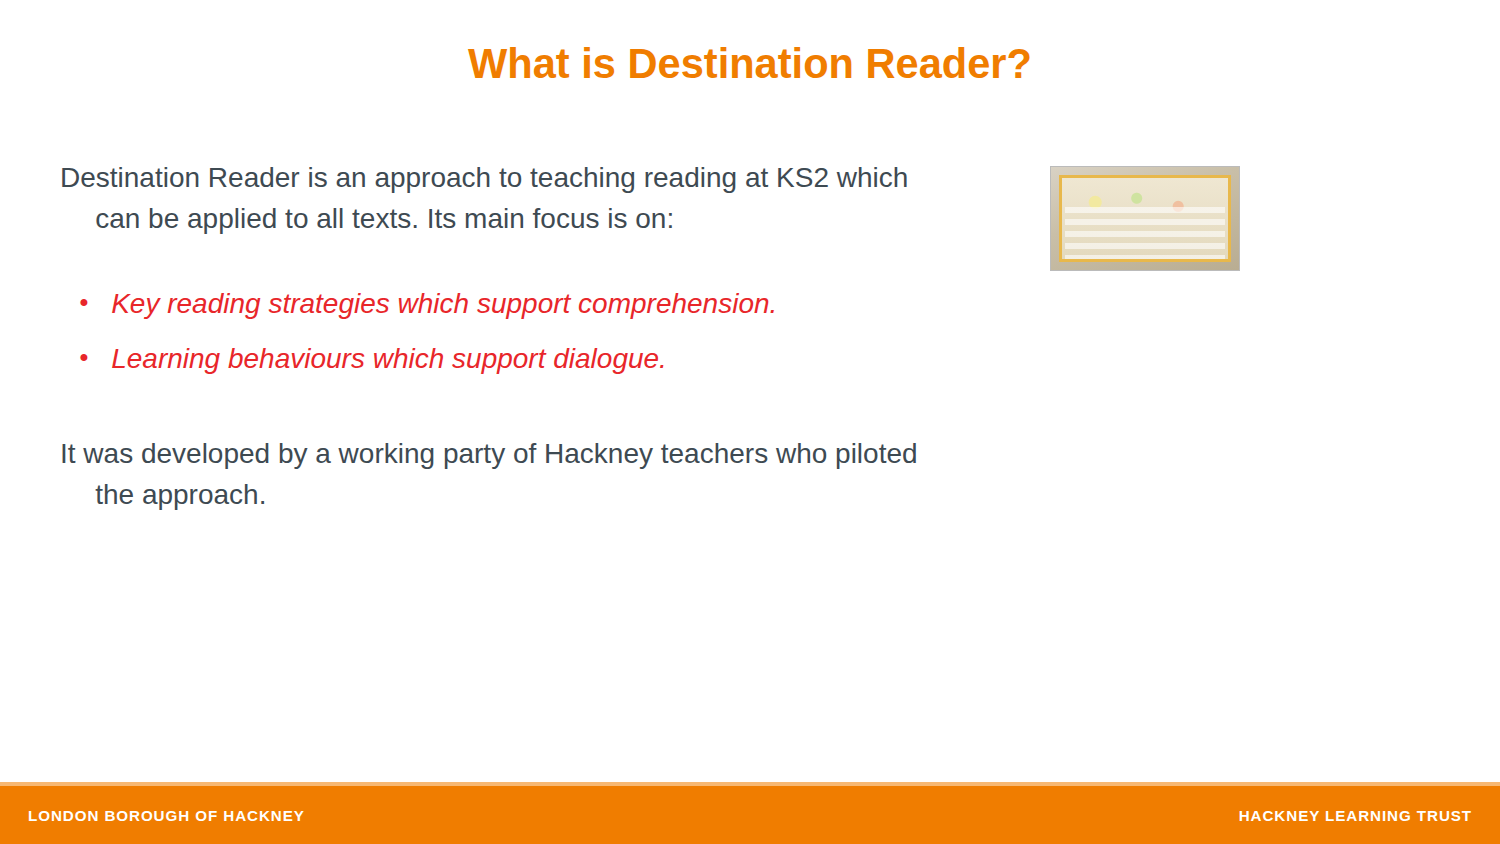What is Destination Reader?
Destination Reader is an approach to teaching reading at KS2 which can be applied to all texts. Its main focus is on:
Key reading strategies which support comprehension.
Learning behaviours which support dialogue.
It was developed by a working party of Hackney teachers who piloted the approach.
LONDON BOROUGH OF HACKNEY HACKNEY LEARNING TRUST